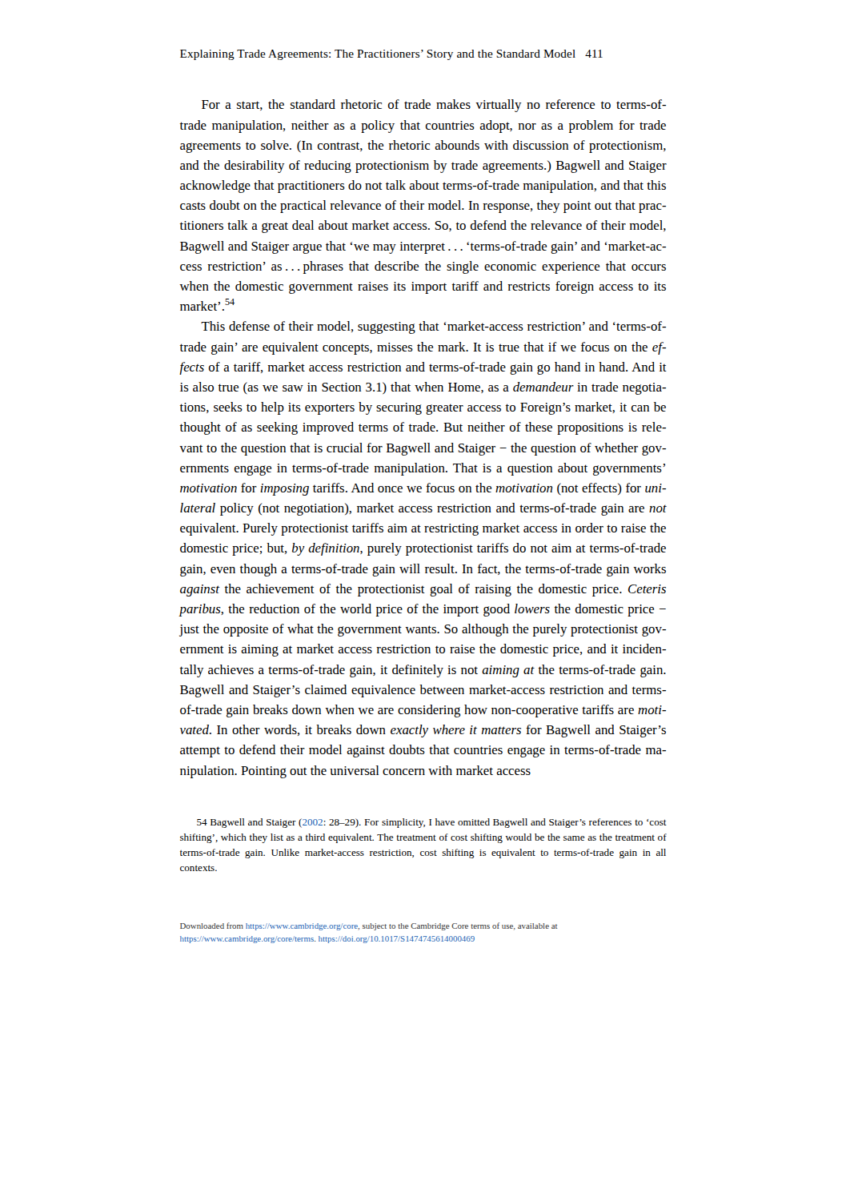Explaining Trade Agreements: The Practitioners’ Story and the Standard Model 411
For a start, the standard rhetoric of trade makes virtually no reference to terms-of-trade manipulation, neither as a policy that countries adopt, nor as a problem for trade agreements to solve. (In contrast, the rhetoric abounds with discussion of protectionism, and the desirability of reducing protectionism by trade agreements.) Bagwell and Staiger acknowledge that practitioners do not talk about terms-of-trade manipulation, and that this casts doubt on the practical relevance of their model. In response, they point out that practitioners talk a great deal about market access. So, to defend the relevance of their model, Bagwell and Staiger argue that ‘we may interpret . . . ‘terms-of-trade gain’ and ‘market-access restriction’ as . . . phrases that describe the single economic experience that occurs when the domestic government raises its import tariff and restricts foreign access to its market’.54
This defense of their model, suggesting that ‘market-access restriction’ and ‘terms-of-trade gain’ are equivalent concepts, misses the mark. It is true that if we focus on the effects of a tariff, market access restriction and terms-of-trade gain go hand in hand. And it is also true (as we saw in Section 3.1) that when Home, as a demandeur in trade negotiations, seeks to help its exporters by securing greater access to Foreign’s market, it can be thought of as seeking improved terms of trade. But neither of these propositions is relevant to the question that is crucial for Bagwell and Staiger − the question of whether governments engage in terms-of-trade manipulation. That is a question about governments’ motivation for imposing tariffs. And once we focus on the motivation (not effects) for unilateral policy (not negotiation), market access restriction and terms-of-trade gain are not equivalent. Purely protectionist tariffs aim at restricting market access in order to raise the domestic price; but, by definition, purely protectionist tariffs do not aim at terms-of-trade gain, even though a terms-of-trade gain will result. In fact, the terms-of-trade gain works against the achievement of the protectionist goal of raising the domestic price. Ceteris paribus, the reduction of the world price of the import good lowers the domestic price − just the opposite of what the government wants. So although the purely protectionist government is aiming at market access restriction to raise the domestic price, and it incidentally achieves a terms-of-trade gain, it definitely is not aiming at the terms-of-trade gain. Bagwell and Staiger’s claimed equivalence between market-access restriction and terms-of-trade gain breaks down when we are considering how non-cooperative tariffs are motivated. In other words, it breaks down exactly where it matters for Bagwell and Staiger’s attempt to defend their model against doubts that countries engage in terms-of-trade manipulation. Pointing out the universal concern with market access
54 Bagwell and Staiger (2002: 28–29). For simplicity, I have omitted Bagwell and Staiger’s references to ‘cost shifting’, which they list as a third equivalent. The treatment of cost shifting would be the same as the treatment of terms-of-trade gain. Unlike market-access restriction, cost shifting is equivalent to terms-of-trade gain in all contexts.
Downloaded from https://www.cambridge.org/core, subject to the Cambridge Core terms of use, available at https://www.cambridge.org/core/terms. https://doi.org/10.1017/S1474745614000469